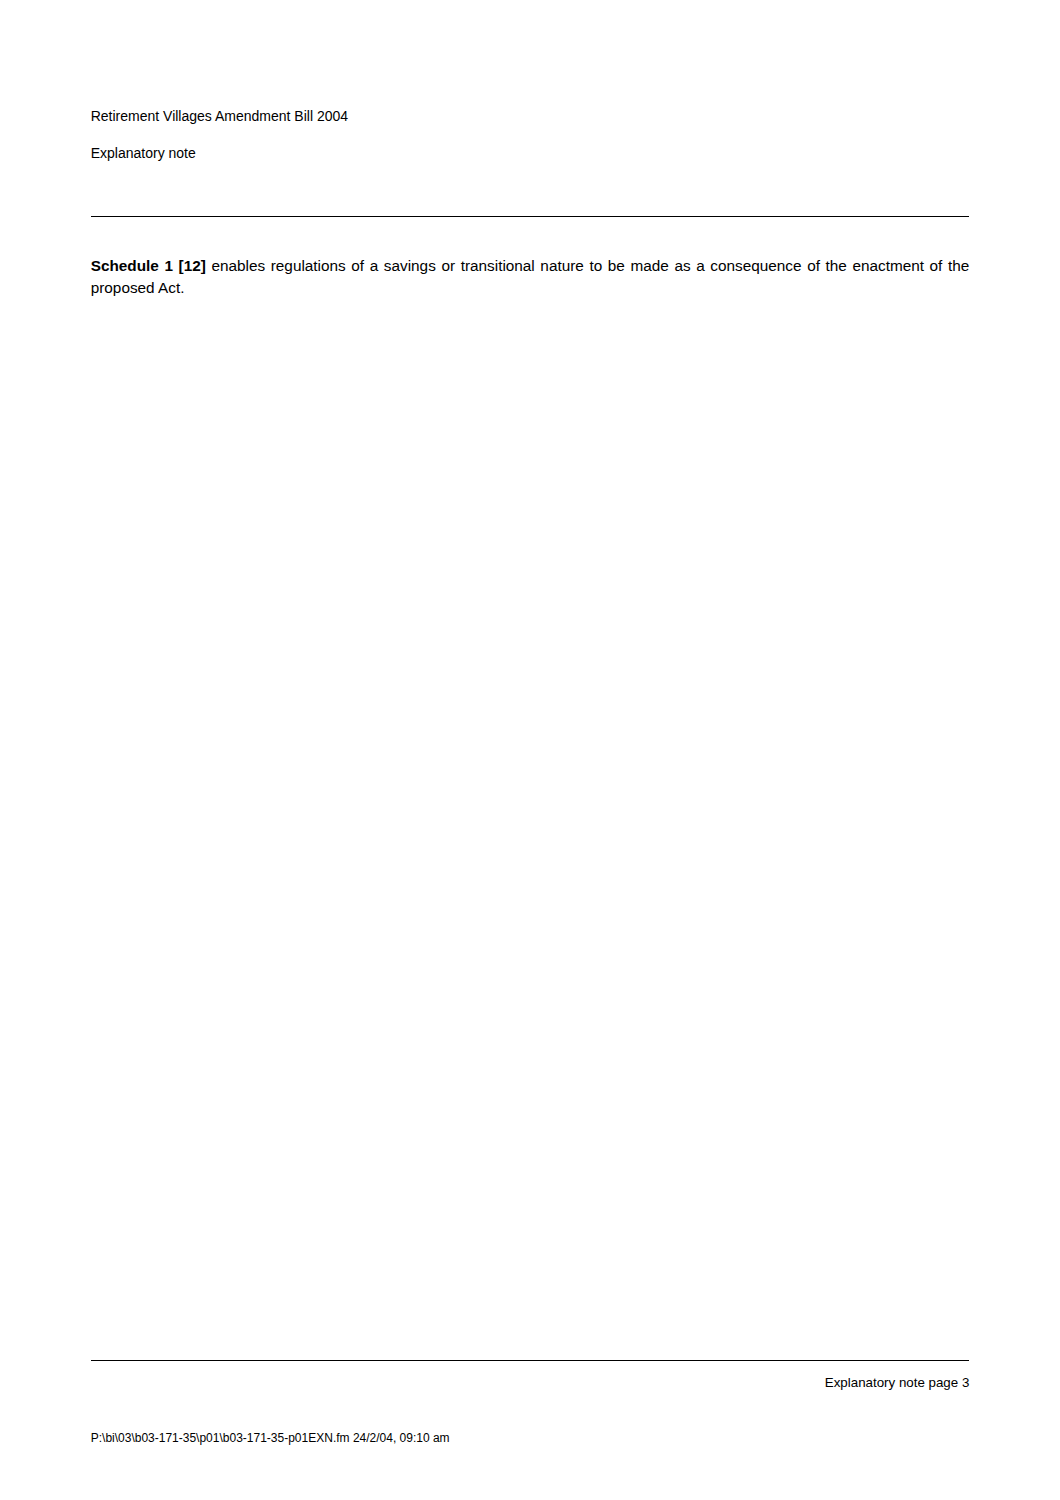Retirement Villages Amendment Bill 2004
Explanatory note
Schedule 1 [12] enables regulations of a savings or transitional nature to be made as a consequence of the enactment of the proposed Act.
Explanatory note page 3
P:\bi\03\b03-171-35\p01\b03-171-35-p01EXN.fm 24/2/04, 09:10 am